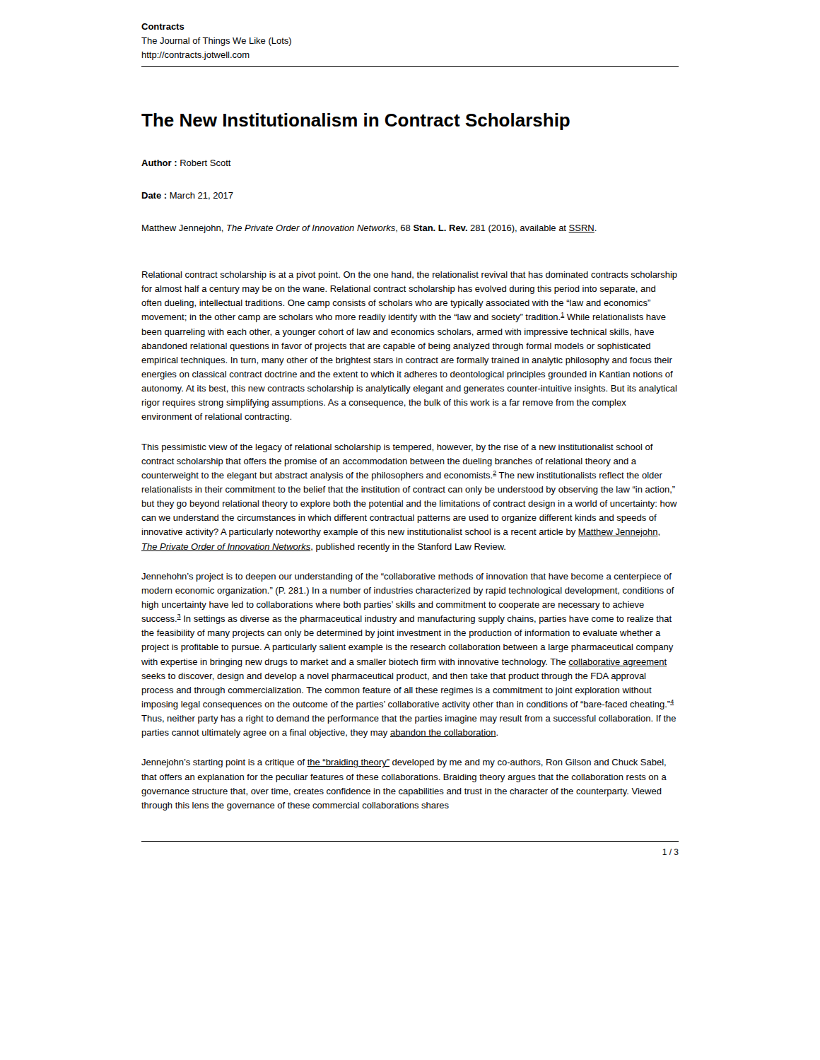Contracts
The Journal of Things We Like (Lots)
http://contracts.jotwell.com
The New Institutionalism in Contract Scholarship
Author : Robert Scott
Date : March 21, 2017
Matthew Jennejohn, The Private Order of Innovation Networks, 68 Stan. L. Rev. 281 (2016), available at SSRN.
Relational contract scholarship is at a pivot point. On the one hand, the relationalist revival that has dominated contracts scholarship for almost half a century may be on the wane. Relational contract scholarship has evolved during this period into separate, and often dueling, intellectual traditions. One camp consists of scholars who are typically associated with the “law and economics” movement; in the other camp are scholars who more readily identify with the “law and society” tradition.1 While relationalists have been quarreling with each other, a younger cohort of law and economics scholars, armed with impressive technical skills, have abandoned relational questions in favor of projects that are capable of being analyzed through formal models or sophisticated empirical techniques. In turn, many other of the brightest stars in contract are formally trained in analytic philosophy and focus their energies on classical contract doctrine and the extent to which it adheres to deontological principles grounded in Kantian notions of autonomy. At its best, this new contracts scholarship is analytically elegant and generates counter-intuitive insights. But its analytical rigor requires strong simplifying assumptions. As a consequence, the bulk of this work is a far remove from the complex environment of relational contracting.
This pessimistic view of the legacy of relational scholarship is tempered, however, by the rise of a new institutionalist school of contract scholarship that offers the promise of an accommodation between the dueling branches of relational theory and a counterweight to the elegant but abstract analysis of the philosophers and economists.2 The new institutionalists reflect the older relationalists in their commitment to the belief that the institution of contract can only be understood by observing the law “in action,” but they go beyond relational theory to explore both the potential and the limitations of contract design in a world of uncertainty: how can we understand the circumstances in which different contractual patterns are used to organize different kinds and speeds of innovative activity? A particularly noteworthy example of this new institutionalist school is a recent article by Matthew Jennejohn, The Private Order of Innovation Networks, published recently in the Stanford Law Review.
Jennehohn’s project is to deepen our understanding of the “collaborative methods of innovation that have become a centerpiece of modern economic organization.” (P. 281.) In a number of industries characterized by rapid technological development, conditions of high uncertainty have led to collaborations where both parties’ skills and commitment to cooperate are necessary to achieve success.3 In settings as diverse as the pharmaceutical industry and manufacturing supply chains, parties have come to realize that the feasibility of many projects can only be determined by joint investment in the production of information to evaluate whether a project is profitable to pursue. A particularly salient example is the research collaboration between a large pharmaceutical company with expertise in bringing new drugs to market and a smaller biotech firm with innovative technology. The collaborative agreement seeks to discover, design and develop a novel pharmaceutical product, and then take that product through the FDA approval process and through commercialization. The common feature of all these regimes is a commitment to joint exploration without imposing legal consequences on the outcome of the parties’ collaborative activity other than in conditions of “bare-faced cheating.”4 Thus, neither party has a right to demand the performance that the parties imagine may result from a successful collaboration. If the parties cannot ultimately agree on a final objective, they may abandon the collaboration.
Jennejohn’s starting point is a critique of the “braiding theory” developed by me and my co-authors, Ron Gilson and Chuck Sabel, that offers an explanation for the peculiar features of these collaborations. Braiding theory argues that the collaboration rests on a governance structure that, over time, creates confidence in the capabilities and trust in the character of the counterparty. Viewed through this lens the governance of these commercial collaborations shares
1 / 3